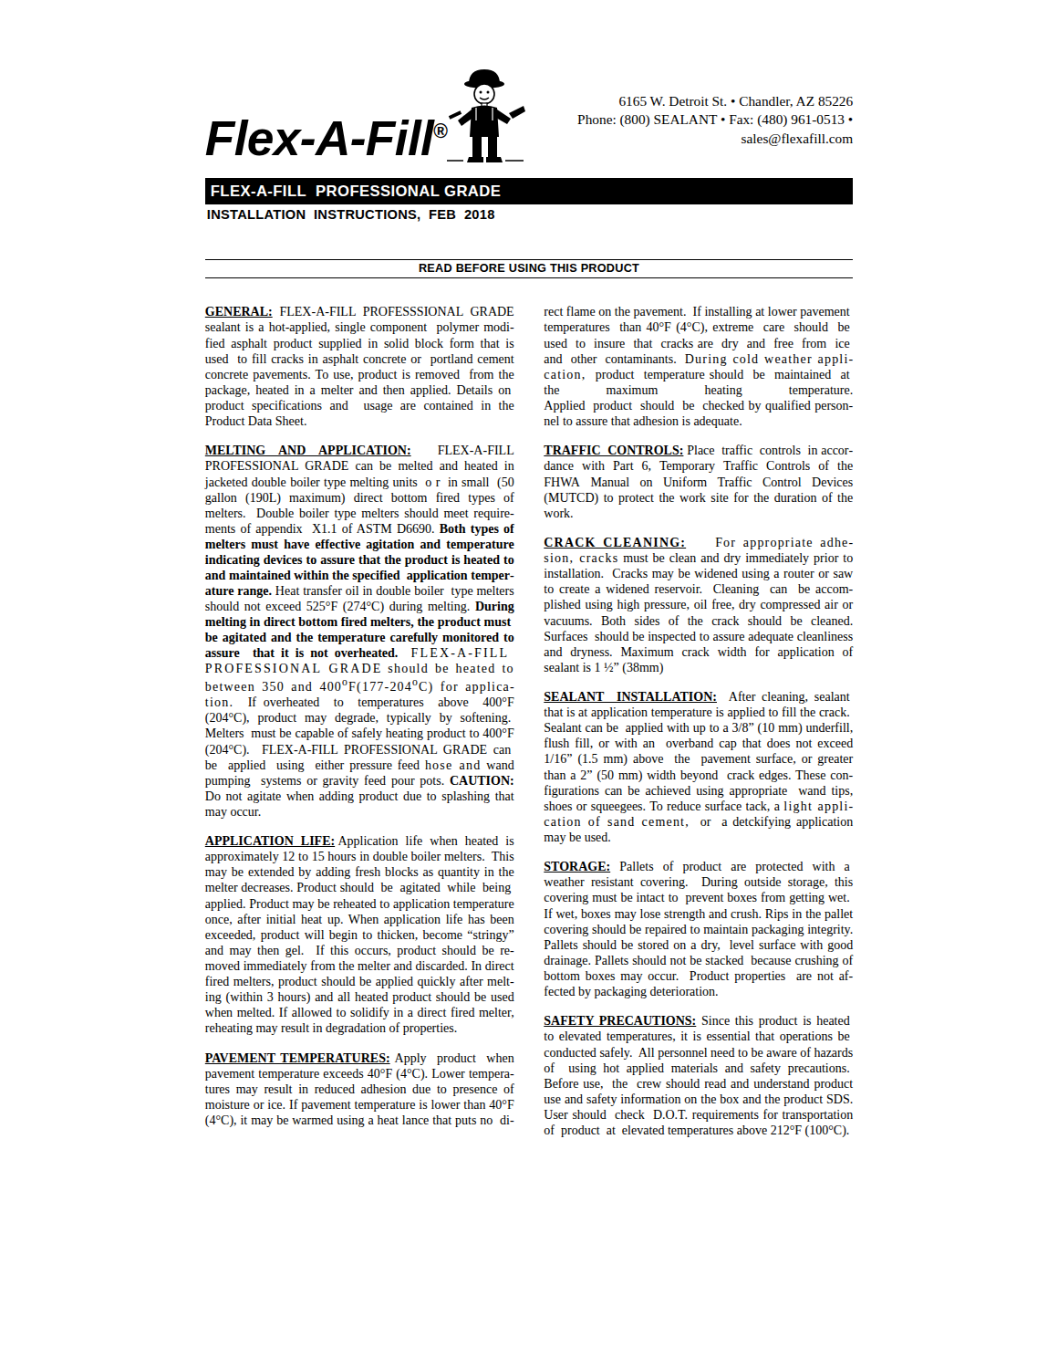Flex-A-Fill®
6165 W. Detroit St. • Chandler, AZ 85226
Phone: (800) SEALANT • Fax: (480) 961-0513 • sales@flexafill.com
FLEX-A-FILL PROFESSIONAL GRADE
INSTALLATION INSTRUCTIONS, FEB 2018
READ BEFORE USING THIS PRODUCT
GENERAL: FLEX-A-FILL PROFESSSIONAL GRADE sealant is a hot-applied, single component polymer modified asphalt product supplied in solid block form that is used to fill cracks in asphalt concrete or portland cement concrete pavements. To use, product is removed from the package, heated in a melter and then applied. Details on product specifications and usage are contained in the Product Data Sheet.
MELTING AND APPLICATION: FLEX-A-FILL PROFESSIONAL GRADE can be melted and heated in jacketed double boiler type melting units o r in small (50 gallon (190L) maximum) direct bottom fired types of melters. Double boiler type melters should meet requirements of appendix X1.1 of ASTM D6690. Both types of melters must have effective agitation and temperature indicating devices to assure that the product is heated to and maintained within the specified application temperature range. Heat transfer oil in double boiler type melters should not exceed 525°F (274°C) during melting. During melting in direct bottom fired melters, the product must be agitated and the temperature carefully monitored to assure that it is not overheated. FLEX-A-FILL PROFESSIONAL GRADE should be heated to between 350 and 400oF(177-204oC) for application. If overheated to temperatures above 400°F (204°C), product may degrade, typically by softening. Melters must be capable of safely heating product to 400°F (204°C). FLEX-A-FILL PROFESSIONAL GRADE can be applied using either pressure feed hose and wand pumping systems or gravity feed pour pots. CAUTION: Do not agitate when adding product due to splashing that may occur.
APPLICATION LIFE: Application life when heated is approximately 12 to 15 hours in double boiler melters. This may be extended by adding fresh blocks as quantity in the melter decreases. Product should be agitated while being applied. Product may be reheated to application temperature once, after initial heat up. When application life has been exceeded, product will begin to thicken, become “stringy” and may then gel. If this occurs, product should be removed immediately from the melter and discarded. In direct fired melters, product should be applied quickly after melting (within 3 hours) and all heated product should be used when melted. If allowed to solidify in a direct fired melter, reheating may result in degradation of properties.
PAVEMENT TEMPERATURES: Apply product when pavement temperature exceeds 40°F (4°C). Lower temperatures may result in reduced adhesion due to presence of moisture or ice. If pavement temperature is lower than 40°F (4°C), it may be warmed using a heat lance that puts no direct flame on the pavement. If installing at lower pavement temperatures than 40°F (4°C), extreme care should be used to insure that cracks are dry and free from ice and other contaminants. During cold weather application, product temperature should be maintained at the maximum heating temperature. Applied product should be checked by qualified personnel to assure that adhesion is adequate.
TRAFFIC CONTROLS: Place traffic controls in accordance with Part 6, Temporary Traffic Controls of the FHWA Manual on Uniform Traffic Control Devices (MUTCD) to protect the work site for the duration of the work.
CRACK CLEANING: For appropriate adhesion, cracks must be clean and dry immediately prior to installation. Cracks may be widened using a router or saw to create a widened reservoir. Cleaning can be accomplished using high pressure, oil free, dry compressed air or vacuums. Both sides of the crack should be cleaned. Surfaces should be inspected to assure adequate cleanliness and dryness. Maximum crack width for application of sealant is 1 ½” (38mm)
SEALANT INSTALLATION: After cleaning, sealant that is at application temperature is applied to fill the crack. Sealant can be applied with up to a 3/8” (10 mm) underfill, flush fill, or with an overband cap that does not exceed 1/16” (1.5 mm) above the pavement surface, or greater than a 2” (50 mm) width beyond crack edges. These configurations can be achieved using appropriate wand tips, shoes or squeegees. To reduce surface tack, a light application of sand cement, or a detckifying application may be used.
STORAGE: Pallets of product are protected with a weather resistant covering. During outside storage, this covering must be intact to prevent boxes from getting wet. If wet, boxes may lose strength and crush. Rips in the pallet covering should be repaired to maintain packaging integrity. Pallets should be stored on a dry, level surface with good drainage. Pallets should not be stacked because crushing of bottom boxes may occur. Product properties are not affected by packaging deterioration.
SAFETY PRECAUTIONS: Since this product is heated to elevated temperatures, it is essential that operations be conducted safely. All personnel need to be aware of hazards of using hot applied materials and safety precautions. Before use, the crew should read and understand product use and safety information on the box and the product SDS. User should check D.O.T. requirements for transportation of product at elevated temperatures above 212°F (100°C).